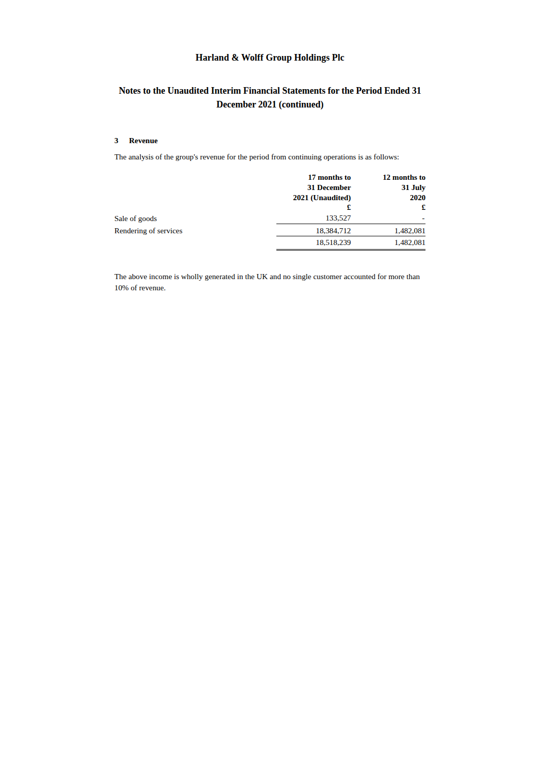Harland & Wolff Group Holdings Plc
Notes to the Unaudited Interim Financial Statements for the Period Ended 31 December 2021 (continued)
3 Revenue
The analysis of the group's revenue for the period from continuing operations is as follows:
| | 17 months to 31 December 2021 (Unaudited) | 12 months to 31 July 2020 |
| --- | --- | --- |
| | £ | £ |
| Sale of goods | 133,527 | - |
| Rendering of services | 18,384,712 | 1,482,081 |
| | 18,518,239 | 1,482,081 |
The above income is wholly generated in the UK and no single customer accounted for more than 10% of revenue.